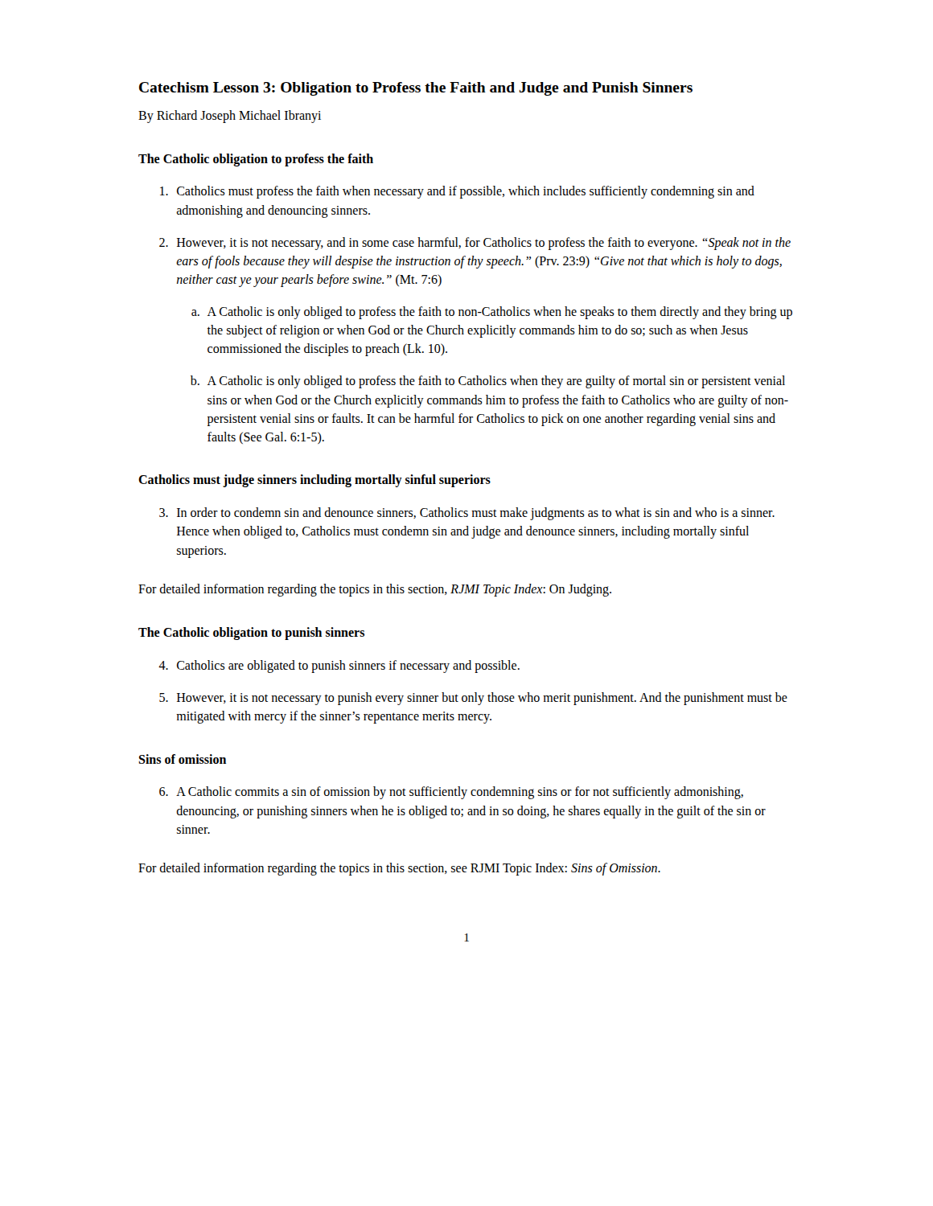Catechism Lesson 3: Obligation to Profess the Faith and Judge and Punish Sinners
By Richard Joseph Michael Ibranyi
The Catholic obligation to profess the faith
Catholics must profess the faith when necessary and if possible, which includes sufficiently condemning sin and admonishing and denouncing sinners.
However, it is not necessary, and in some case harmful, for Catholics to profess the faith to everyone. “Speak not in the ears of fools because they will despise the instruction of thy speech.” (Prv. 23:9) “Give not that which is holy to dogs, neither cast ye your pearls before swine.” (Mt. 7:6)
A Catholic is only obliged to profess the faith to non-Catholics when he speaks to them directly and they bring up the subject of religion or when God or the Church explicitly commands him to do so; such as when Jesus commissioned the disciples to preach (Lk. 10).
A Catholic is only obliged to profess the faith to Catholics when they are guilty of mortal sin or persistent venial sins or when God or the Church explicitly commands him to profess the faith to Catholics who are guilty of non-persistent venial sins or faults. It can be harmful for Catholics to pick on one another regarding venial sins and faults (See Gal. 6:1-5).
Catholics must judge sinners including mortally sinful superiors
In order to condemn sin and denounce sinners, Catholics must make judgments as to what is sin and who is a sinner. Hence when obliged to, Catholics must condemn sin and judge and denounce sinners, including mortally sinful superiors.
For detailed information regarding the topics in this section, RJMI Topic Index: On Judging.
The Catholic obligation to punish sinners
Catholics are obligated to punish sinners if necessary and possible.
However, it is not necessary to punish every sinner but only those who merit punishment. And the punishment must be mitigated with mercy if the sinner’s repentance merits mercy.
Sins of omission
A Catholic commits a sin of omission by not sufficiently condemning sins or for not sufficiently admonishing, denouncing, or punishing sinners when he is obliged to; and in so doing, he shares equally in the guilt of the sin or sinner.
For detailed information regarding the topics in this section, see RJMI Topic Index: Sins of Omission.
1